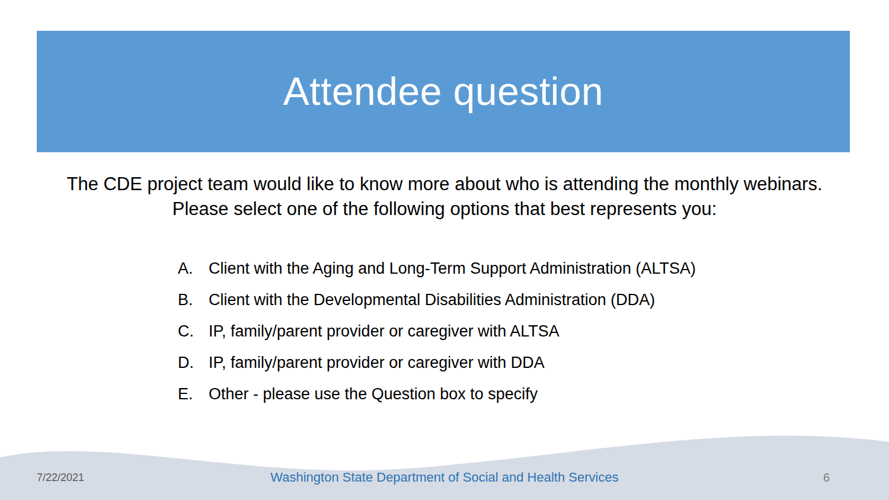Attendee question
The CDE project team would like to know more about who is attending the monthly webinars. Please select one of the following options that best represents you:
A. Client with the Aging and Long-Term Support Administration (ALTSA)
B. Client with the Developmental Disabilities Administration (DDA)
C. IP, family/parent provider or caregiver with ALTSA
D. IP, family/parent provider or caregiver with DDA
E. Other - please use the Question box to specify
7/22/2021 Washington State Department of Social and Health Services 6